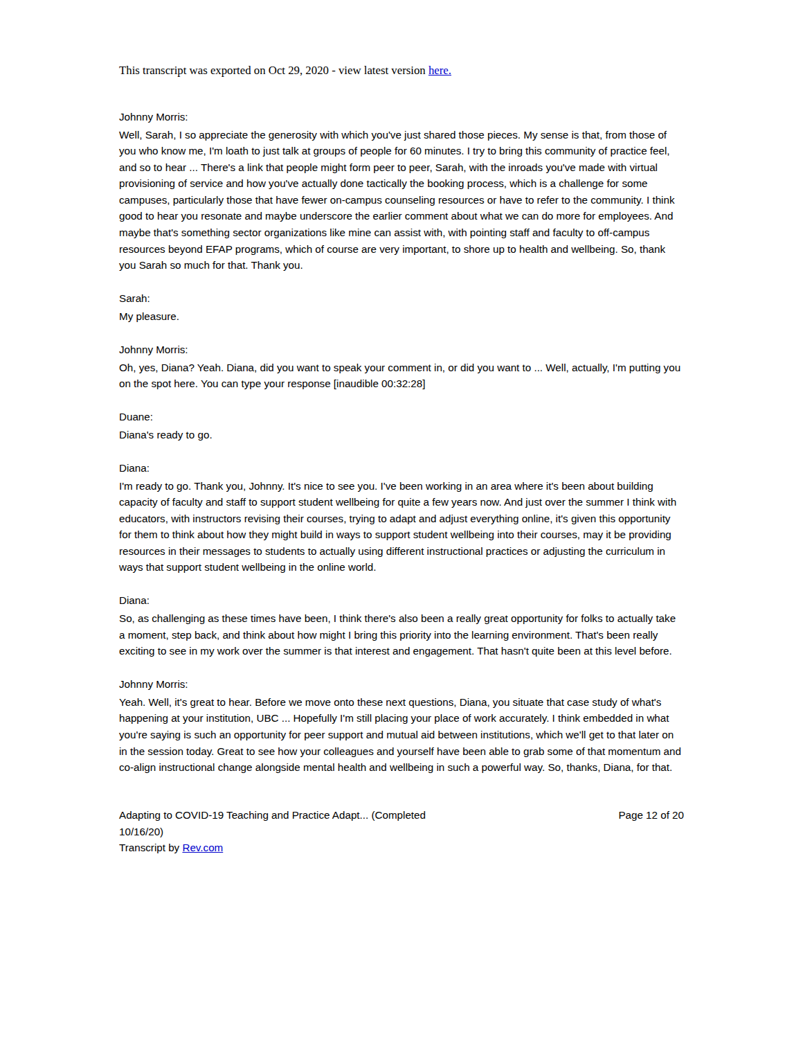This transcript was exported on Oct 29, 2020 - view latest version here.
Johnny Morris:
Well, Sarah, I so appreciate the generosity with which you've just shared those pieces. My sense is that, from those of you who know me, I'm loath to just talk at groups of people for 60 minutes. I try to bring this community of practice feel, and so to hear ... There's a link that people might form peer to peer, Sarah, with the inroads you've made with virtual provisioning of service and how you've actually done tactically the booking process, which is a challenge for some campuses, particularly those that have fewer on-campus counseling resources or have to refer to the community. I think good to hear you resonate and maybe underscore the earlier comment about what we can do more for employees. And maybe that's something sector organizations like mine can assist with, with pointing staff and faculty to off-campus resources beyond EFAP programs, which of course are very important, to shore up to health and wellbeing. So, thank you Sarah so much for that. Thank you.
Sarah:
My pleasure.
Johnny Morris:
Oh, yes, Diana? Yeah. Diana, did you want to speak your comment in, or did you want to ... Well, actually, I'm putting you on the spot here. You can type your response [inaudible 00:32:28]
Duane:
Diana's ready to go.
Diana:
I'm ready to go. Thank you, Johnny. It's nice to see you. I've been working in an area where it's been about building capacity of faculty and staff to support student wellbeing for quite a few years now. And just over the summer I think with educators, with instructors revising their courses, trying to adapt and adjust everything online, it's given this opportunity for them to think about how they might build in ways to support student wellbeing into their courses, may it be providing resources in their messages to students to actually using different instructional practices or adjusting the curriculum in ways that support student wellbeing in the online world.
Diana:
So, as challenging as these times have been, I think there's also been a really great opportunity for folks to actually take a moment, step back, and think about how might I bring this priority into the learning environment. That's been really exciting to see in my work over the summer is that interest and engagement. That hasn't quite been at this level before.
Johnny Morris:
Yeah. Well, it's great to hear. Before we move onto these next questions, Diana, you situate that case study of what's happening at your institution, UBC ... Hopefully I'm still placing your place of work accurately. I think embedded in what you're saying is such an opportunity for peer support and mutual aid between institutions, which we'll get to that later on in the session today. Great to see how your colleagues and yourself have been able to grab some of that momentum and co-align instructional change alongside mental health and wellbeing in such a powerful way. So, thanks, Diana, for that.
Adapting to COVID-19 Teaching and Practice Adapt... (Completed 10/16/20)
Transcript by Rev.com
Page 12 of 20